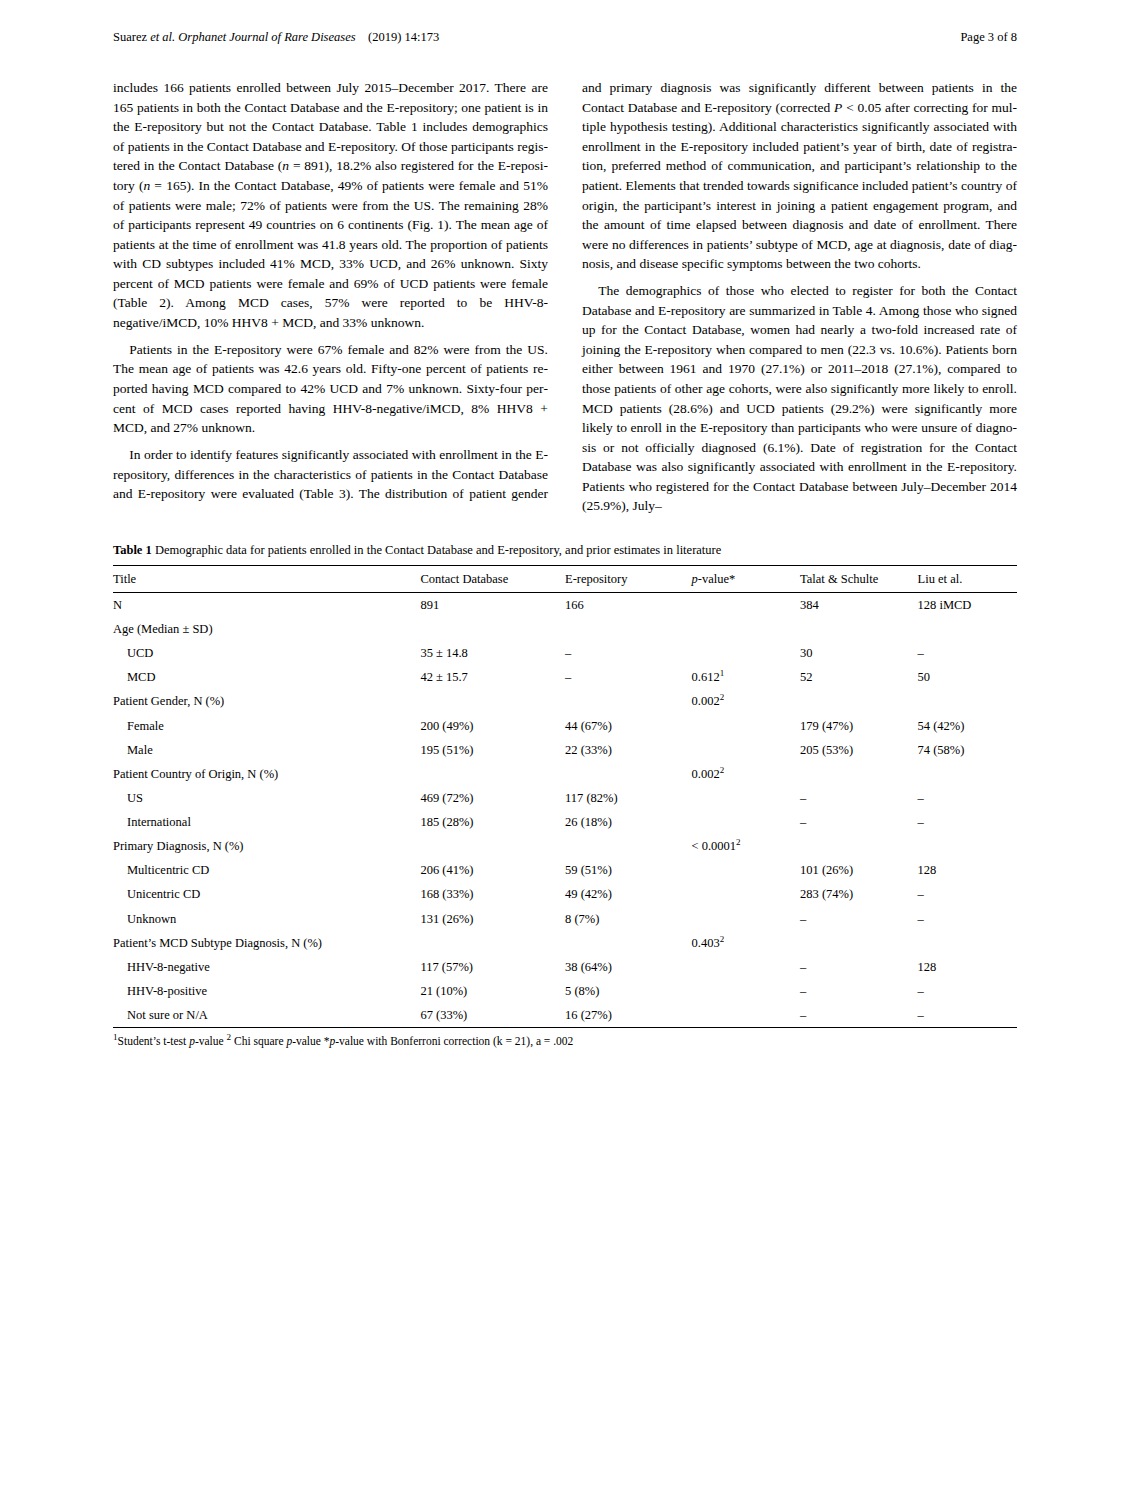Suarez et al. Orphanet Journal of Rare Diseases (2019) 14:173
Page 3 of 8
includes 166 patients enrolled between July 2015–December 2017. There are 165 patients in both the Contact Database and the E-repository; one patient is in the E-repository but not the Contact Database. Table 1 includes demographics of patients in the Contact Database and E-repository. Of those participants registered in the Contact Database (n = 891), 18.2% also registered for the E-repository (n = 165). In the Contact Database, 49% of patients were female and 51% of patients were male; 72% of patients were from the US. The remaining 28% of participants represent 49 countries on 6 continents (Fig. 1). The mean age of patients at the time of enrollment was 41.8 years old. The proportion of patients with CD subtypes included 41% MCD, 33% UCD, and 26% unknown. Sixty percent of MCD patients were female and 69% of UCD patients were female (Table 2). Among MCD cases, 57% were reported to be HHV-8-negative/iMCD, 10% HHV8 + MCD, and 33% unknown.
Patients in the E-repository were 67% female and 82% were from the US. The mean age of patients was 42.6 years old. Fifty-one percent of patients reported having MCD compared to 42% UCD and 7% unknown. Sixty-four percent of MCD cases reported having HHV-8-negative/iMCD, 8% HHV8 + MCD, and 27% unknown.
In order to identify features significantly associated with enrollment in the E-repository, differences in the characteristics of patients in the Contact Database and E-repository were evaluated (Table 3). The distribution of patient gender and primary diagnosis was significantly different between patients in the Contact Database and E-repository (corrected P < 0.05 after correcting for multiple hypothesis testing). Additional characteristics significantly associated with enrollment in the E-repository included patient’s year of birth, date of registration, preferred method of communication, and participant’s relationship to the patient. Elements that trended towards significance included patient’s country of origin, the participant’s interest in joining a patient engagement program, and the amount of time elapsed between diagnosis and date of enrollment. There were no differences in patients’ subtype of MCD, age at diagnosis, date of diagnosis, and disease specific symptoms between the two cohorts.
The demographics of those who elected to register for both the Contact Database and E-repository are summarized in Table 4. Among those who signed up for the Contact Database, women had nearly a two-fold increased rate of joining the E-repository when compared to men (22.3 vs. 10.6%). Patients born either between 1961 and 1970 (27.1%) or 2011–2018 (27.1%), compared to those patients of other age cohorts, were also significantly more likely to enroll. MCD patients (28.6%) and UCD patients (29.2%) were significantly more likely to enroll in the E-repository than participants who were unsure of diagnosis or not officially diagnosed (6.1%). Date of registration for the Contact Database was also significantly associated with enrollment in the E-repository. Patients who registered for the Contact Database between July–December 2014 (25.9%), July–
Table 1 Demographic data for patients enrolled in the Contact Database and E-repository, and prior estimates in literature
| Title | Contact Database | E-repository | p -value* | Talat & Schulte | Liu et al. |
| --- | --- | --- | --- | --- | --- |
| N | 891 | 166 | | 384 | 128 iMCD |
| Age (Median ± SD) | | | | | |
| UCD | 35 ± 14.8 | – | | 30 | – |
| MCD | 42 ± 15.7 | – | 0.612 1 | 52 | 50 |
| Patient Gender, N (%) | | | 0.002 2 | | |
| Female | 200 (49%) | 44 (67%) | | 179 (47%) | 54 (42%) |
| Male | 195 (51%) | 22 (33%) | | 205 (53%) | 74 (58%) |
| Patient Country of Origin, N (%) | | | 0.002 2 | | |
| US | 469 (72%) | 117 (82%) | | – | – |
| International | 185 (28%) | 26 (18%) | | – | – |
| Primary Diagnosis, N (%) | | | < 0.0001 2 | | |
| Multicentric CD | 206 (41%) | 59 (51%) | | 101 (26%) | 128 |
| Unicentric CD | 168 (33%) | 49 (42%) | | 283 (74%) | – |
| Unknown | 131 (26%) | 8 (7%) | | – | – |
| Patient’s MCD Subtype Diagnosis, N (%) | | | 0.403 2 | | |
| HHV-8-negative | 117 (57%) | 38 (64%) | | – | 128 |
| HHV-8-positive | 21 (10%) | 5 (8%) | | – | – |
| Not sure or N/A | 67 (33%) | 16 (27%) | | – | – |
1Student’s t-test p-value 2 Chi square p-value *p-value with Bonferroni correction (k = 21), a = .002